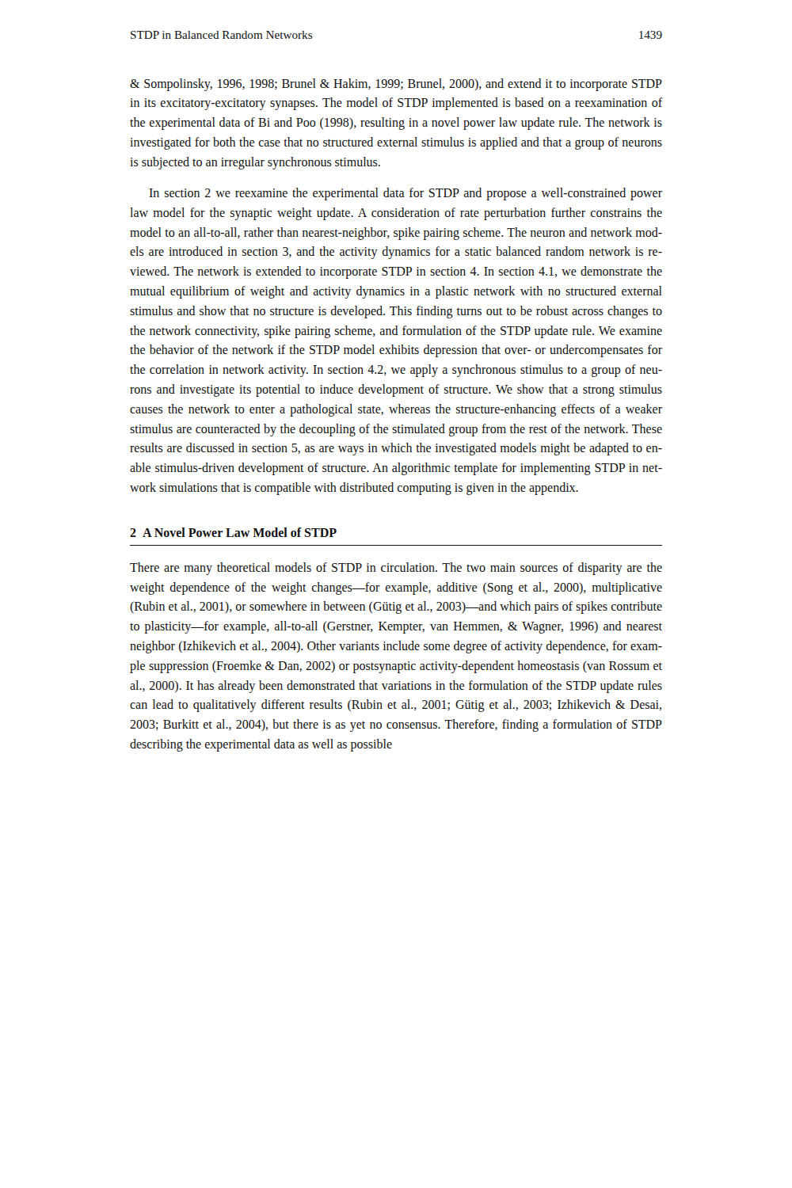STDP in Balanced Random Networks 1439
& Sompolinsky, 1996, 1998; Brunel & Hakim, 1999; Brunel, 2000), and extend it to incorporate STDP in its excitatory-excitatory synapses. The model of STDP implemented is based on a reexamination of the experimental data of Bi and Poo (1998), resulting in a novel power law update rule. The network is investigated for both the case that no structured external stimulus is applied and that a group of neurons is subjected to an irregular synchronous stimulus.
In section 2 we reexamine the experimental data for STDP and propose a well-constrained power law model for the synaptic weight update. A consideration of rate perturbation further constrains the model to an all-to-all, rather than nearest-neighbor, spike pairing scheme. The neuron and network models are introduced in section 3, and the activity dynamics for a static balanced random network is reviewed. The network is extended to incorporate STDP in section 4. In section 4.1, we demonstrate the mutual equilibrium of weight and activity dynamics in a plastic network with no structured external stimulus and show that no structure is developed. This finding turns out to be robust across changes to the network connectivity, spike pairing scheme, and formulation of the STDP update rule. We examine the behavior of the network if the STDP model exhibits depression that over- or undercompensates for the correlation in network activity. In section 4.2, we apply a synchronous stimulus to a group of neurons and investigate its potential to induce development of structure. We show that a strong stimulus causes the network to enter a pathological state, whereas the structure-enhancing effects of a weaker stimulus are counteracted by the decoupling of the stimulated group from the rest of the network. These results are discussed in section 5, as are ways in which the investigated models might be adapted to enable stimulus-driven development of structure. An algorithmic template for implementing STDP in network simulations that is compatible with distributed computing is given in the appendix.
2 A Novel Power Law Model of STDP
There are many theoretical models of STDP in circulation. The two main sources of disparity are the weight dependence of the weight changes—for example, additive (Song et al., 2000), multiplicative (Rubin et al., 2001), or somewhere in between (Gütig et al., 2003)—and which pairs of spikes contribute to plasticity—for example, all-to-all (Gerstner, Kempter, van Hemmen, & Wagner, 1996) and nearest neighbor (Izhikevich et al., 2004). Other variants include some degree of activity dependence, for example suppression (Froemke & Dan, 2002) or postsynaptic activity-dependent homeostasis (van Rossum et al., 2000). It has already been demonstrated that variations in the formulation of the STDP update rules can lead to qualitatively different results (Rubin et al., 2001; Gütig et al., 2003; Izhikevich & Desai, 2003; Burkitt et al., 2004), but there is as yet no consensus. Therefore, finding a formulation of STDP describing the experimental data as well as possible